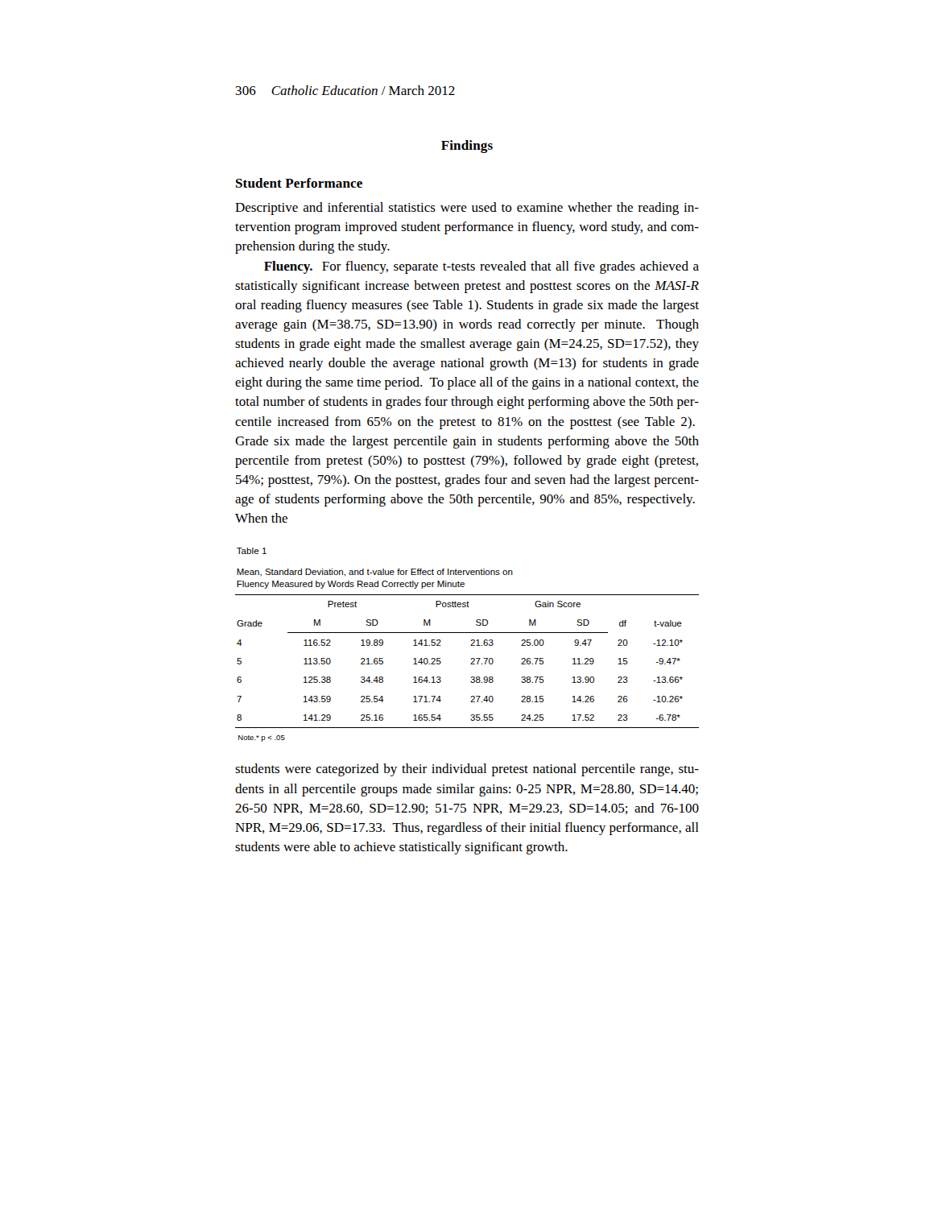306 Catholic Education / March 2012
Findings
Student Performance
Descriptive and inferential statistics were used to examine whether the reading intervention program improved student performance in fluency, word study, and comprehension during the study.
Fluency. For fluency, separate t-tests revealed that all five grades achieved a statistically significant increase between pretest and posttest scores on the MASI-R oral reading fluency measures (see Table 1). Students in grade six made the largest average gain (M=38.75, SD=13.90) in words read correctly per minute. Though students in grade eight made the smallest average gain (M=24.25, SD=17.52), they achieved nearly double the average national growth (M=13) for students in grade eight during the same time period. To place all of the gains in a national context, the total number of students in grades four through eight performing above the 50th percentile increased from 65% on the pretest to 81% on the posttest (see Table 2). Grade six made the largest percentile gain in students performing above the 50th percentile from pretest (50%) to posttest (79%), followed by grade eight (pretest, 54%; posttest, 79%). On the posttest, grades four and seven had the largest percentage of students performing above the 50th percentile, 90% and 85%, respectively. When the
Table 1
Mean, Standard Deviation, and t-value for Effect of Interventions on
Fluency Measured by Words Read Correctly per Minute
| Grade | Pretest | Posttest | Gain Score | df | t-value |
| M | SD | M | SD | M | SD |
| 4 | 116.52 | 19.89 | 141.52 | 21.63 | 25.00 | 9.47 | 20 | -12.10* |
| 5 | 113.50 | 21.65 | 140.25 | 27.70 | 26.75 | 11.29 | 15 | -9.47* |
| 6 | 125.38 | 34.48 | 164.13 | 38.98 | 38.75 | 13.90 | 23 | -13.66* |
| 7 | 143.59 | 25.54 | 171.74 | 27.40 | 28.15 | 14.26 | 26 | -10.26* |
| 8 | 141.29 | 25.16 | 165.54 | 35.55 | 24.25 | 17.52 | 23 | -6.78* |
Note.* p < .05
students were categorized by their individual pretest national percentile range, students in all percentile groups made similar gains: 0-25 NPR, M=28.80, SD=14.40; 26-50 NPR, M=28.60, SD=12.90; 51-75 NPR, M=29.23, SD=14.05; and 76-100 NPR, M=29.06, SD=17.33. Thus, regardless of their initial fluency performance, all students were able to achieve statistically significant growth.